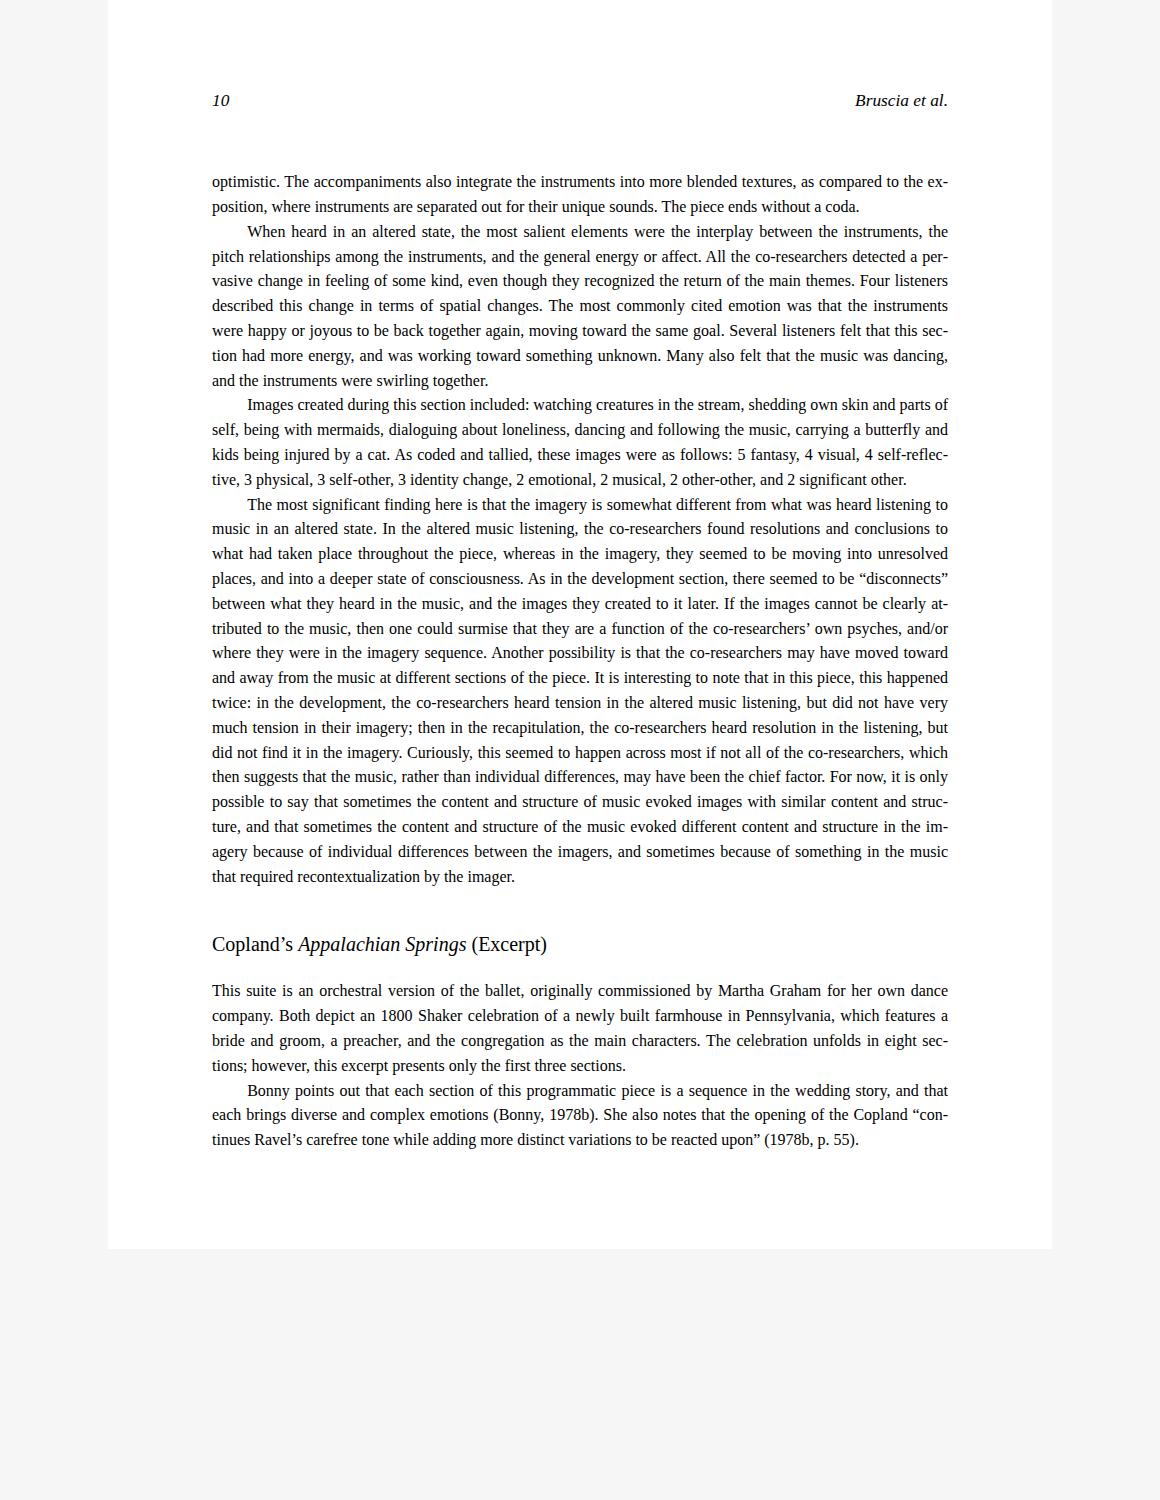10 Bruscia et al.
optimistic. The accompaniments also integrate the instruments into more blended textures, as compared to the exposition, where instruments are separated out for their unique sounds. The piece ends without a coda.
When heard in an altered state, the most salient elements were the interplay between the instruments, the pitch relationships among the instruments, and the general energy or affect. All the co-researchers detected a pervasive change in feeling of some kind, even though they recognized the return of the main themes. Four listeners described this change in terms of spatial changes. The most commonly cited emotion was that the instruments were happy or joyous to be back together again, moving toward the same goal. Several listeners felt that this section had more energy, and was working toward something unknown. Many also felt that the music was dancing, and the instruments were swirling together.
Images created during this section included: watching creatures in the stream, shedding own skin and parts of self, being with mermaids, dialoguing about loneliness, dancing and following the music, carrying a butterfly and kids being injured by a cat. As coded and tallied, these images were as follows: 5 fantasy, 4 visual, 4 self-reflective, 3 physical, 3 self-other, 3 identity change, 2 emotional, 2 musical, 2 other-other, and 2 significant other.
The most significant finding here is that the imagery is somewhat different from what was heard listening to music in an altered state. In the altered music listening, the co-researchers found resolutions and conclusions to what had taken place throughout the piece, whereas in the imagery, they seemed to be moving into unresolved places, and into a deeper state of consciousness. As in the development section, there seemed to be “disconnects” between what they heard in the music, and the images they created to it later. If the images cannot be clearly attributed to the music, then one could surmise that they are a function of the co-researchers’ own psyches, and/or where they were in the imagery sequence. Another possibility is that the co-researchers may have moved toward and away from the music at different sections of the piece. It is interesting to note that in this piece, this happened twice: in the development, the co-researchers heard tension in the altered music listening, but did not have very much tension in their imagery; then in the recapitulation, the co-researchers heard resolution in the listening, but did not find it in the imagery. Curiously, this seemed to happen across most if not all of the co-researchers, which then suggests that the music, rather than individual differences, may have been the chief factor. For now, it is only possible to say that sometimes the content and structure of music evoked images with similar content and structure, and that sometimes the content and structure of the music evoked different content and structure in the imagery because of individual differences between the imagers, and sometimes because of something in the music that required recontextualization by the imager.
Copland’s Appalachian Springs (Excerpt)
This suite is an orchestral version of the ballet, originally commissioned by Martha Graham for her own dance company. Both depict an 1800 Shaker celebration of a newly built farmhouse in Pennsylvania, which features a bride and groom, a preacher, and the congregation as the main characters. The celebration unfolds in eight sections; however, this excerpt presents only the first three sections.
Bonny points out that each section of this programmatic piece is a sequence in the wedding story, and that each brings diverse and complex emotions (Bonny, 1978b). She also notes that the opening of the Copland “continues Ravel’s carefree tone while adding more distinct variations to be reacted upon” (1978b, p. 55).